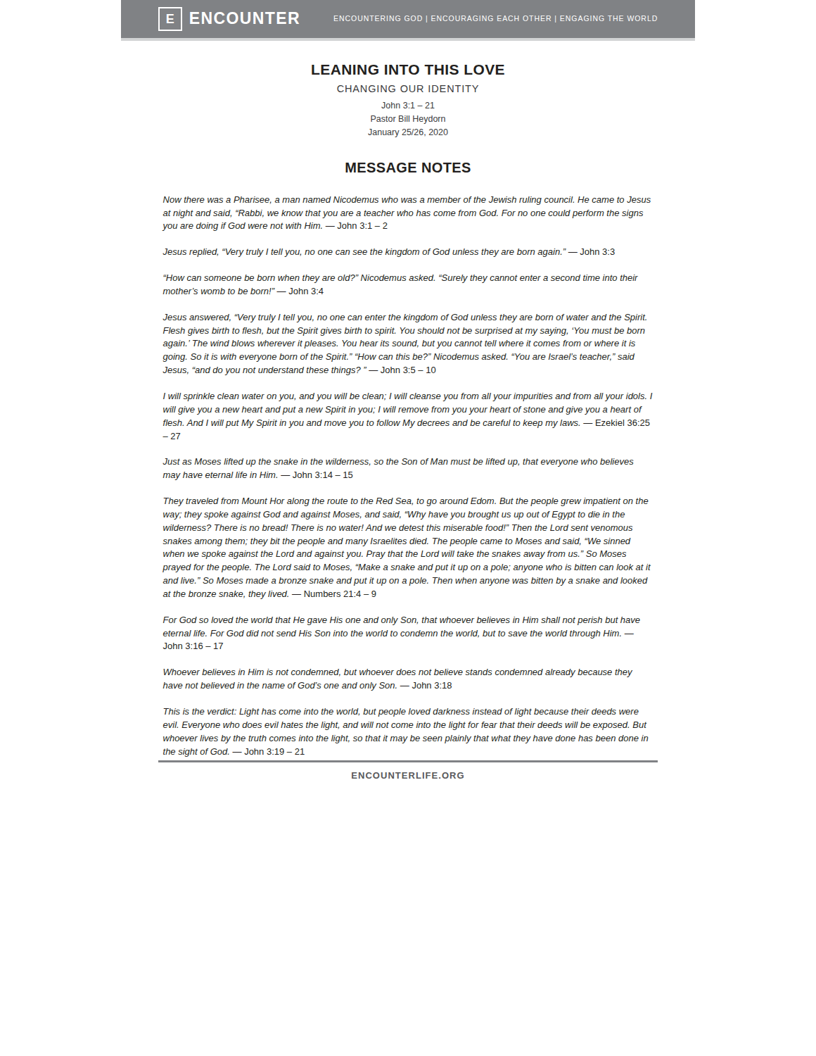E Encounter
Encountering God | Encouraging Each Other | Engaging the World
Leaning Into This Love
Changing Our Identity
John 3:1 – 21
Pastor Bill Heydorn
January 25/26, 2020
Message Notes
Now there was a Pharisee, a man named Nicodemus who was a member of the Jewish ruling council. He came to Jesus at night and said, “Rabbi, we know that you are a teacher who has come from God. For no one could perform the signs you are doing if God were not with Him. — John 3:1 – 2
Jesus replied, “Very truly I tell you, no one can see the kingdom of God unless they are born again.” — John 3:3
“How can someone be born when they are old?” Nicodemus asked. “Surely they cannot enter a second time into their mother’s womb to be born!” — John 3:4
Jesus answered, “Very truly I tell you, no one can enter the kingdom of God unless they are born of water and the Spirit. Flesh gives birth to flesh, but the Spirit gives birth to spirit. You should not be surprised at my saying, ‘You must be born again.’ The wind blows wherever it pleases. You hear its sound, but you cannot tell where it comes from or where it is going. So it is with everyone born of the Spirit.” “How can this be?” Nicodemus asked. “You are Israel’s teacher,” said Jesus, “and do you not understand these things? ” — John 3:5 – 10
I will sprinkle clean water on you, and you will be clean; I will cleanse you from all your impurities and from all your idols. I will give you a new heart and put a new Spirit in you; I will remove from you your heart of stone and give you a heart of flesh. And I will put My Spirit in you and move you to follow My decrees and be careful to keep my laws. — Ezekiel 36:25 – 27
Just as Moses lifted up the snake in the wilderness, so the Son of Man must be lifted up, that everyone who believes may have eternal life in Him. — John 3:14 – 15
They traveled from Mount Hor along the route to the Red Sea, to go around Edom. But the people grew impatient on the way; they spoke against God and against Moses, and said, “Why have you brought us up out of Egypt to die in the wilderness? There is no bread! There is no water! And we detest this miserable food!” Then the Lord sent venomous snakes among them; they bit the people and many Israelites died. The people came to Moses and said, “We sinned when we spoke against the Lord and against you. Pray that the Lord will take the snakes away from us.” So Moses prayed for the people. The Lord said to Moses, “Make a snake and put it up on a pole; anyone who is bitten can look at it and live.” So Moses made a bronze snake and put it up on a pole. Then when anyone was bitten by a snake and looked at the bronze snake, they lived. — Numbers 21:4 – 9
For God so loved the world that He gave His one and only Son, that whoever believes in Him shall not perish but have eternal life. For God did not send His Son into the world to condemn the world, but to save the world through Him. — John 3:16 – 17
Whoever believes in Him is not condemned, but whoever does not believe stands condemned already because they have not believed in the name of God’s one and only Son. — John 3:18
This is the verdict: Light has come into the world, but people loved darkness instead of light because their deeds were evil. Everyone who does evil hates the light, and will not come into the light for fear that their deeds will be exposed. But whoever lives by the truth comes into the light, so that it may be seen plainly that what they have done has been done in the sight of God. — John 3:19 – 21
encounterlife.org